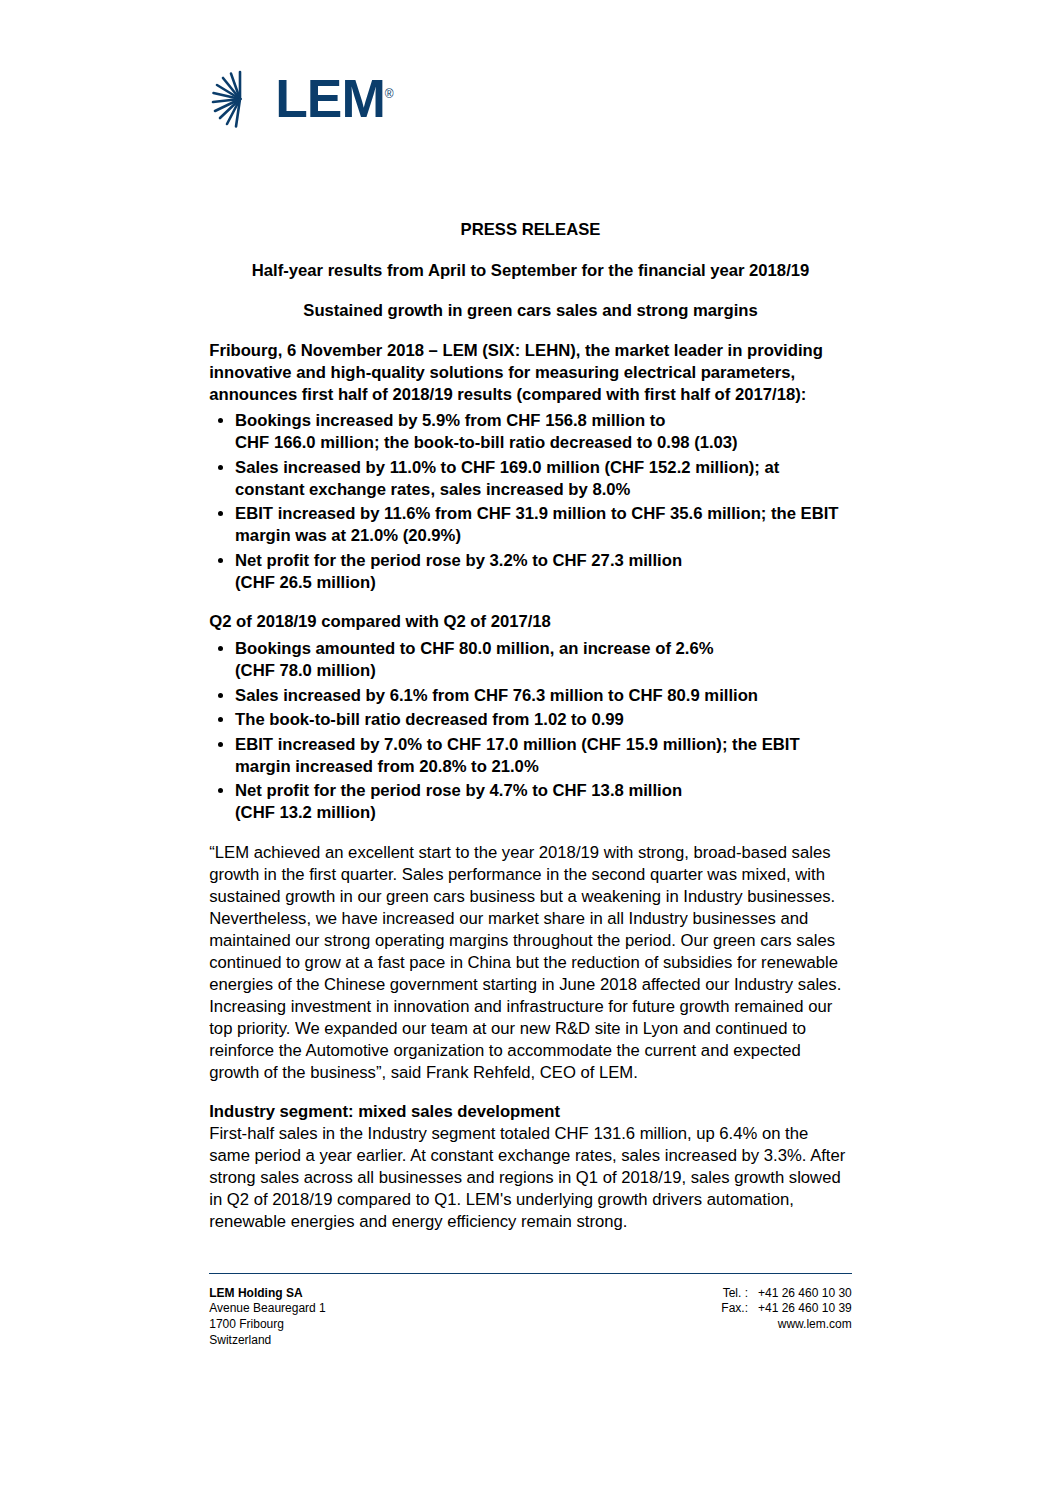LEM®
PRESS RELEASE
Half-year results from April to September for the financial year 2018/19
Sustained growth in green cars sales and strong margins
Fribourg, 6 November 2018 – LEM (SIX: LEHN), the market leader in providing innovative and high-quality solutions for measuring electrical parameters, announces first half of 2018/19 results (compared with first half of 2017/18):
Bookings increased by 5.9% from CHF 156.8 million to
CHF 166.0 million; the book-to-bill ratio decreased to 0.98 (1.03)
Sales increased by 11.0% to CHF 169.0 million (CHF 152.2 million); at constant exchange rates, sales increased by 8.0%
EBIT increased by 11.6% from CHF 31.9 million to CHF 35.6 million; the EBIT margin was at 21.0% (20.9%)
Net profit for the period rose by 3.2% to CHF 27.3 million
(CHF 26.5 million)
Q2 of 2018/19 compared with Q2 of 2017/18
Bookings amounted to CHF 80.0 million, an increase of 2.6%
(CHF 78.0 million)
Sales increased by 6.1% from CHF 76.3 million to CHF 80.9 million
The book-to-bill ratio decreased from 1.02 to 0.99
EBIT increased by 7.0% to CHF 17.0 million (CHF 15.9 million); the EBIT margin increased from 20.8% to 21.0%
Net profit for the period rose by 4.7% to CHF 13.8 million
(CHF 13.2 million)
“LEM achieved an excellent start to the year 2018/19 with strong, broad-based sales growth in the first quarter. Sales performance in the second quarter was mixed, with sustained growth in our green cars business but a weakening in Industry businesses. Nevertheless, we have increased our market share in all Industry businesses and maintained our strong operating margins throughout the period. Our green cars sales continued to grow at a fast pace in China but the reduction of subsidies for renewable energies of the Chinese government starting in June 2018 affected our Industry sales. Increasing investment in innovation and infrastructure for future growth remained our top priority. We expanded our team at our new R&D site in Lyon and continued to reinforce the Automotive organization to accommodate the current and expected growth of the business”, said Frank Rehfeld, CEO of LEM.
Industry segment: mixed sales development
First-half sales in the Industry segment totaled CHF 131.6 million, up 6.4% on the same period a year earlier. At constant exchange rates, sales increased by 3.3%. After strong sales across all businesses and regions in Q1 of 2018/19, sales growth slowed in Q2 of 2018/19 compared to Q1. LEM's underlying growth drivers automation, renewable energies and energy efficiency remain strong.
| LEM Holding SA Avenue Beauregard 1 1700 Fribourg Switzerland | Tel. : +41 26 460 10 30 Fax.: +41 26 460 10 39 www.lem.com |